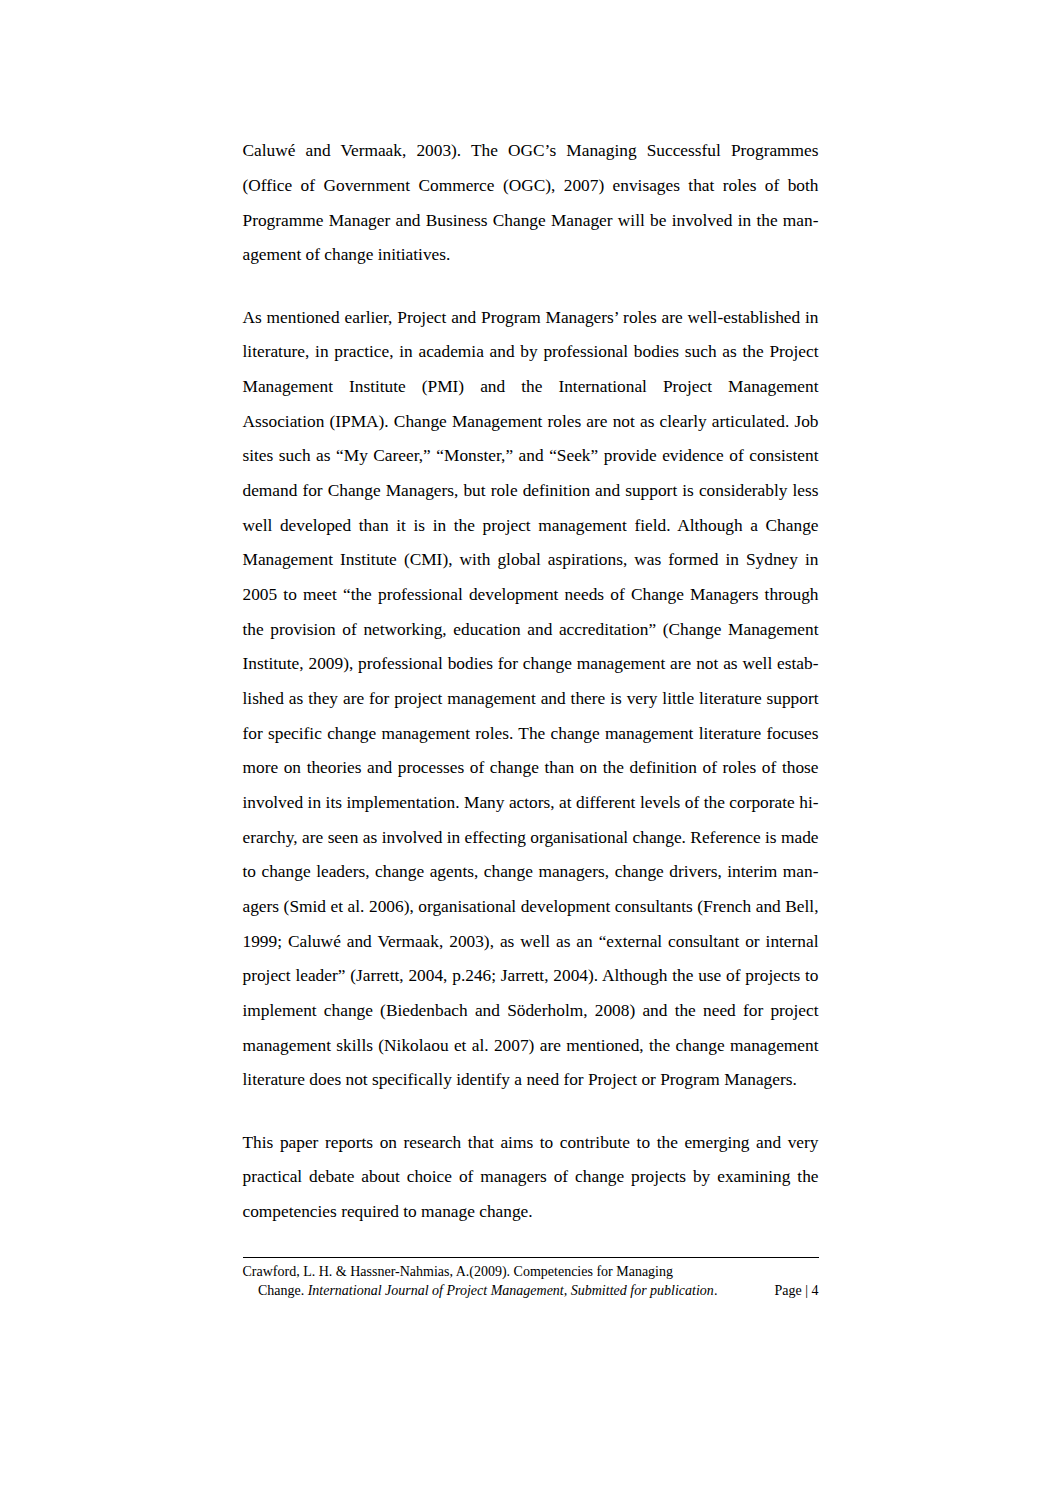Caluwé and Vermaak, 2003). The OGC’s Managing Successful Programmes (Office of Government Commerce (OGC), 2007) envisages that roles of both Programme Manager and Business Change Manager will be involved in the management of change initiatives.
As mentioned earlier, Project and Program Managers’ roles are well-established in literature, in practice, in academia and by professional bodies such as the Project Management Institute (PMI) and the International Project Management Association (IPMA). Change Management roles are not as clearly articulated. Job sites such as “My Career,” “Monster,” and “Seek” provide evidence of consistent demand for Change Managers, but role definition and support is considerably less well developed than it is in the project management field. Although a Change Management Institute (CMI), with global aspirations, was formed in Sydney in 2005 to meet “the professional development needs of Change Managers through the provision of networking, education and accreditation” (Change Management Institute, 2009), professional bodies for change management are not as well established as they are for project management and there is very little literature support for specific change management roles. The change management literature focuses more on theories and processes of change than on the definition of roles of those involved in its implementation. Many actors, at different levels of the corporate hierarchy, are seen as involved in effecting organisational change. Reference is made to change leaders, change agents, change managers, change drivers, interim managers (Smid et al. 2006), organisational development consultants (French and Bell, 1999; Caluwé and Vermaak, 2003), as well as an “external consultant or internal project leader” (Jarrett, 2004, p.246; Jarrett, 2004). Although the use of projects to implement change (Biedenbach and Söderholm, 2008) and the need for project management skills (Nikolaou et al. 2007) are mentioned, the change management literature does not specifically identify a need for Project or Program Managers.
This paper reports on research that aims to contribute to the emerging and very practical debate about choice of managers of change projects by examining the competencies required to manage change.
Crawford, L. H. & Hassner-Nahmias, A.(2009). Competencies for Managing Change. International Journal of Project Management, Submitted for publication. Page | 4